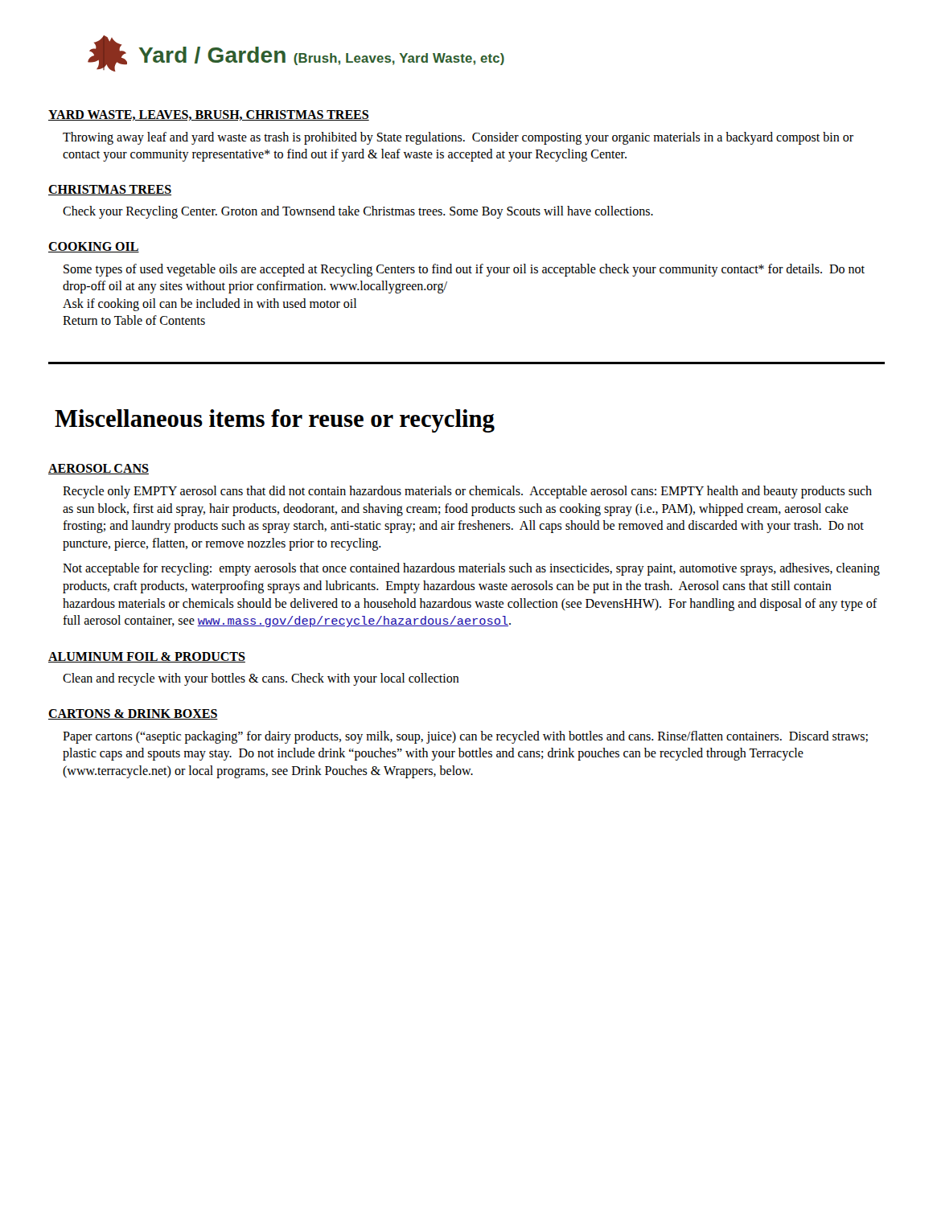Yard / Garden (Brush, Leaves, Yard Waste, etc)
YARD WASTE, LEAVES, BRUSH, CHRISTMAS TREES
Throwing away leaf and yard waste as trash is prohibited by State regulations. Consider composting your organic materials in a backyard compost bin or contact your community representative* to find out if yard & leaf waste is accepted at your Recycling Center.
CHRISTMAS TREES
Check your Recycling Center. Groton and Townsend take Christmas trees. Some Boy Scouts will have collections.
COOKING OIL
Some types of used vegetable oils are accepted at Recycling Centers to find out if your oil is acceptable check your community contact* for details. Do not drop-off oil at any sites without prior confirmation. www.locallygreen.org/
Ask if cooking oil can be included in with used motor oil
Return to Table of Contents
Miscellaneous items for reuse or recycling
AEROSOL CANS
Recycle only EMPTY aerosol cans that did not contain hazardous materials or chemicals. Acceptable aerosol cans: EMPTY health and beauty products such as sun block, first aid spray, hair products, deodorant, and shaving cream; food products such as cooking spray (i.e., PAM), whipped cream, aerosol cake frosting; and laundry products such as spray starch, anti-static spray; and air fresheners. All caps should be removed and discarded with your trash. Do not puncture, pierce, flatten, or remove nozzles prior to recycling.
Not acceptable for recycling: empty aerosols that once contained hazardous materials such as insecticides, spray paint, automotive sprays, adhesives, cleaning products, craft products, waterproofing sprays and lubricants. Empty hazardous waste aerosols can be put in the trash. Aerosol cans that still contain hazardous materials or chemicals should be delivered to a household hazardous waste collection (see DevensHHW). For handling and disposal of any type of full aerosol container, see www.mass.gov/dep/recycle/hazardous/aerosol.
ALUMINUM FOIL & PRODUCTS
Clean and recycle with your bottles & cans. Check with your local collection
CARTONS & DRINK BOXES
Paper cartons (“aseptic packaging” for dairy products, soy milk, soup, juice) can be recycled with bottles and cans. Rinse/flatten containers. Discard straws; plastic caps and spouts may stay. Do not include drink “pouches” with your bottles and cans; drink pouches can be recycled through Terracycle (www.terracycle.net) or local programs, see Drink Pouches & Wrappers, below.